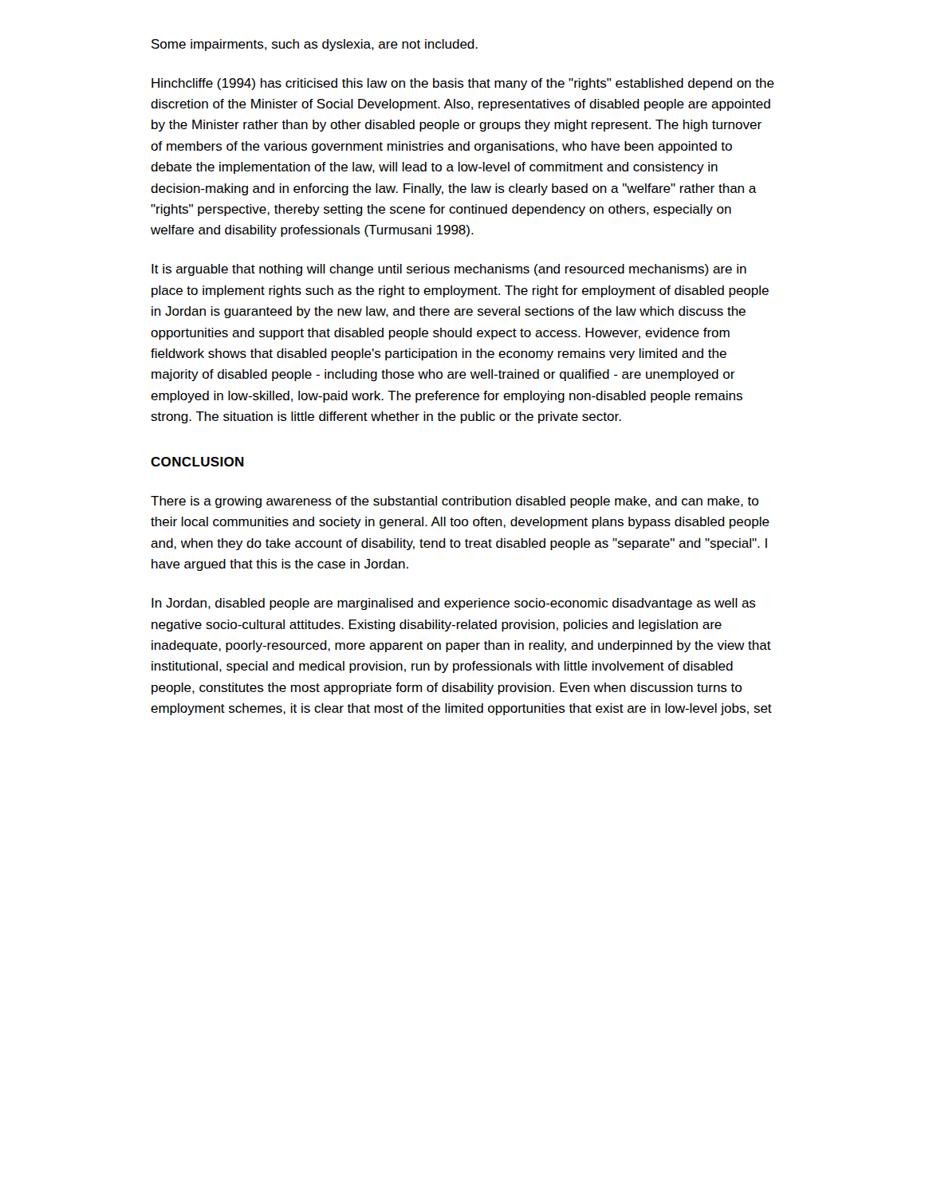Some impairments, such as dyslexia, are not included.
Hinchcliffe (1994) has criticised this law on the basis that many of the "rights" established depend on the discretion of the Minister of Social Development. Also, representatives of disabled people are appointed by the Minister rather than by other disabled people or groups they might represent. The high turnover of members of the various government ministries and organisations, who have been appointed to debate the implementation of the law, will lead to a low-level of commitment and consistency in decision-making and in enforcing the law. Finally, the law is clearly based on a "welfare" rather than a "rights" perspective, thereby setting the scene for continued dependency on others, especially on welfare and disability professionals (Turmusani 1998).
It is arguable that nothing will change until serious mechanisms (and resourced mechanisms) are in place to implement rights such as the right to employment. The right for employment of disabled people in Jordan is guaranteed by the new law, and there are several sections of the law which discuss the opportunities and support that disabled people should expect to access. However, evidence from fieldwork shows that disabled people's participation in the economy remains very limited and the majority of disabled people - including those who are well-trained or qualified - are unemployed or employed in low-skilled, low-paid work. The preference for employing non-disabled people remains strong. The situation is little different whether in the public or the private sector.
CONCLUSION
There is a growing awareness of the substantial contribution disabled people make, and can make, to their local communities and society in general. All too often, development plans bypass disabled people and, when they do take account of disability, tend to treat disabled people as "separate" and "special". I have argued that this is the case in Jordan.
In Jordan, disabled people are marginalised and experience socio-economic disadvantage as well as negative socio-cultural attitudes. Existing disability-related provision, policies and legislation are inadequate, poorly-resourced, more apparent on paper than in reality, and underpinned by the view that institutional, special and medical provision, run by professionals with little involvement of disabled people, constitutes the most appropriate form of disability provision. Even when discussion turns to employment schemes, it is clear that most of the limited opportunities that exist are in low-level jobs, set